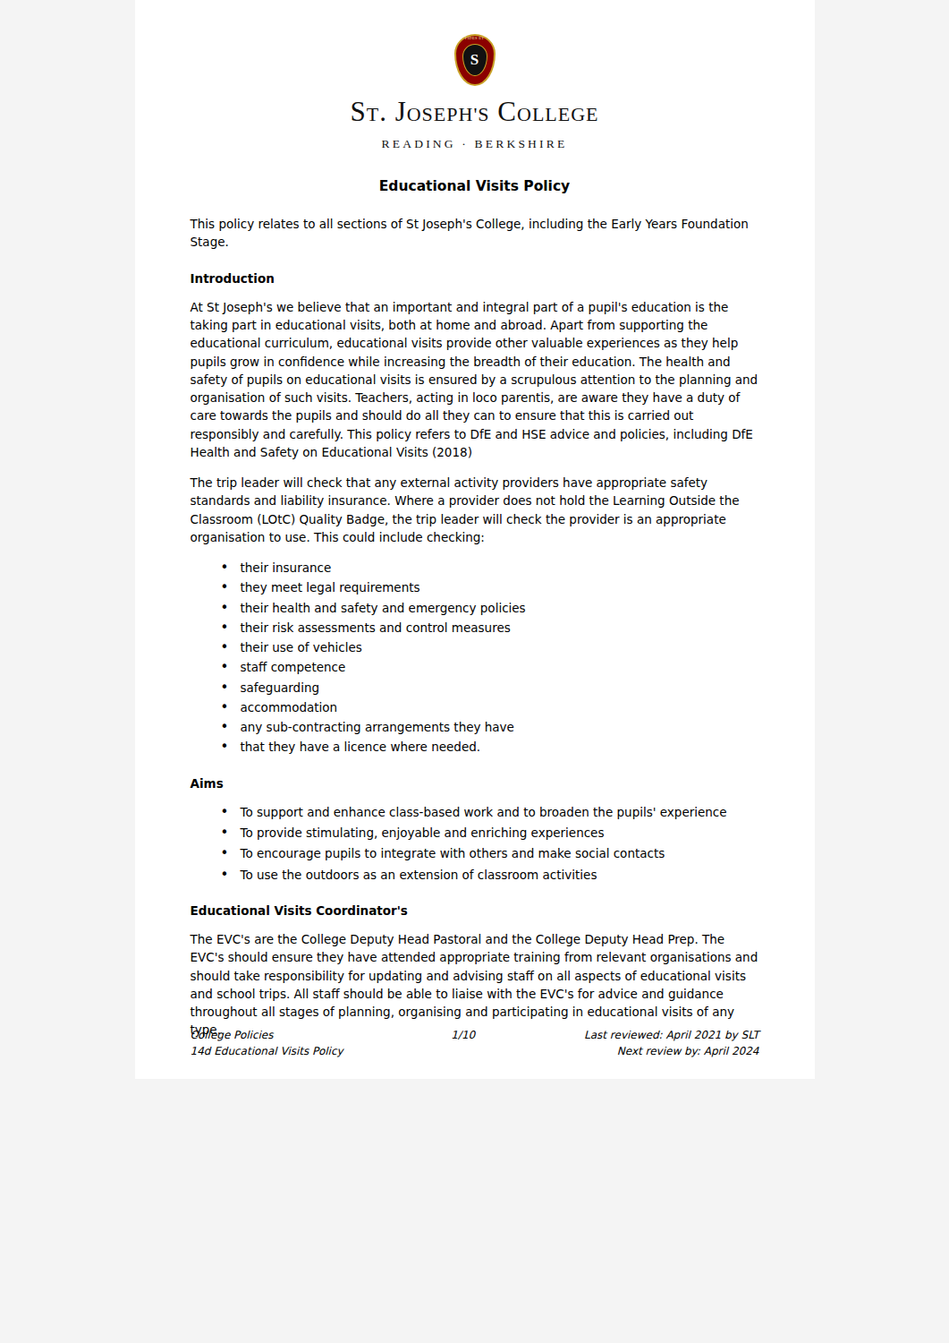FIDES ET
S
ST. JOSEPH'S COLLEGE
READING · BERKSHIRE
Educational Visits Policy
This policy relates to all sections of St Joseph's College, including the Early Years Foundation Stage.
Introduction
At St Joseph's we believe that an important and integral part of a pupil's education is the taking part in educational visits, both at home and abroad. Apart from supporting the educational curriculum, educational visits provide other valuable experiences as they help pupils grow in confidence while increasing the breadth of their education. The health and safety of pupils on educational visits is ensured by a scrupulous attention to the planning and organisation of such visits. Teachers, acting in loco parentis, are aware they have a duty of care towards the pupils and should do all they can to ensure that this is carried out responsibly and carefully. This policy refers to DfE and HSE advice and policies, including DfE Health and Safety on Educational Visits (2018)
The trip leader will check that any external activity providers have appropriate safety standards and liability insurance. Where a provider does not hold the Learning Outside the Classroom (LOtC) Quality Badge, the trip leader will check the provider is an appropriate organisation to use. This could include checking:
their insurance
they meet legal requirements
their health and safety and emergency policies
their risk assessments and control measures
their use of vehicles
staff competence
safeguarding
accommodation
any sub-contracting arrangements they have
that they have a licence where needed.
Aims
To support and enhance class-based work and to broaden the pupils' experience
To provide stimulating, enjoyable and enriching experiences
To encourage pupils to integrate with others and make social contacts
To use the outdoors as an extension of classroom activities
Educational Visits Coordinator's
The EVC's are the College Deputy Head Pastoral and the College Deputy Head Prep. The EVC's should ensure they have attended appropriate training from relevant organisations and should take responsibility for updating and advising staff on all aspects of educational visits and school trips. All staff should be able to liaise with the EVC's for advice and guidance throughout all stages of planning, organising and participating in educational visits of any type.
College Policies 14d Educational Visits Policy
1/10
Last reviewed: April 2021 by SLT Next review by: April 2024